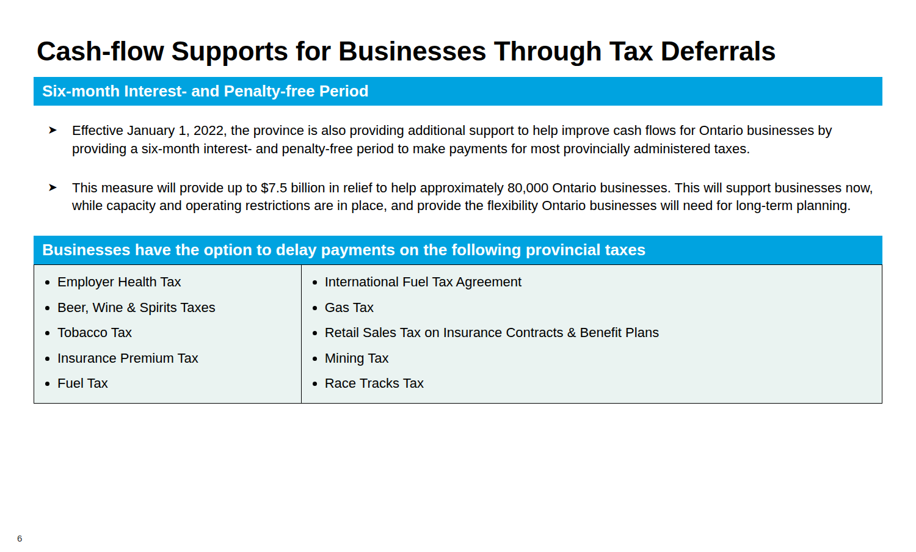Cash-flow Supports for Businesses Through Tax Deferrals
Six-month Interest- and Penalty-free Period
Effective January 1, 2022, the province is also providing additional support to help improve cash flows for Ontario businesses by providing a six-month interest- and penalty-free period to make payments for most provincially administered taxes.
This measure will provide up to $7.5 billion in relief to help approximately 80,000 Ontario businesses. This will support businesses now, while capacity and operating restrictions are in place, and provide the flexibility Ontario businesses will need for long-term planning.
Businesses have the option to delay payments on the following provincial taxes
| Employer Health Tax Beer, Wine & Spirits Taxes Tobacco Tax Insurance Premium Tax Fuel Tax | International Fuel Tax Agreement Gas Tax Retail Sales Tax on Insurance Contracts & Benefit Plans Mining Tax Race Tracks Tax |
6